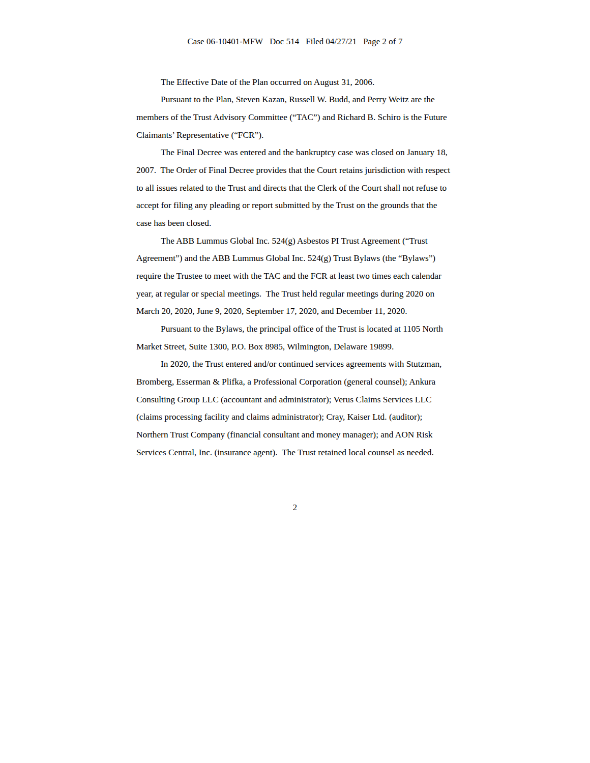Case 06-10401-MFW Doc 514 Filed 04/27/21 Page 2 of 7
The Effective Date of the Plan occurred on August 31, 2006.
Pursuant to the Plan, Steven Kazan, Russell W. Budd, and Perry Weitz are the members of the Trust Advisory Committee (“TAC”) and Richard B. Schiro is the Future Claimants’ Representative (“FCR”).
The Final Decree was entered and the bankruptcy case was closed on January 18, 2007. The Order of Final Decree provides that the Court retains jurisdiction with respect to all issues related to the Trust and directs that the Clerk of the Court shall not refuse to accept for filing any pleading or report submitted by the Trust on the grounds that the case has been closed.
The ABB Lummus Global Inc. 524(g) Asbestos PI Trust Agreement (“Trust Agreement”) and the ABB Lummus Global Inc. 524(g) Trust Bylaws (the “Bylaws”) require the Trustee to meet with the TAC and the FCR at least two times each calendar year, at regular or special meetings. The Trust held regular meetings during 2020 on March 20, 2020, June 9, 2020, September 17, 2020, and December 11, 2020.
Pursuant to the Bylaws, the principal office of the Trust is located at 1105 North Market Street, Suite 1300, P.O. Box 8985, Wilmington, Delaware 19899.
In 2020, the Trust entered and/or continued services agreements with Stutzman, Bromberg, Esserman & Plifka, a Professional Corporation (general counsel); Ankura Consulting Group LLC (accountant and administrator); Verus Claims Services LLC (claims processing facility and claims administrator); Cray, Kaiser Ltd. (auditor); Northern Trust Company (financial consultant and money manager); and AON Risk Services Central, Inc. (insurance agent). The Trust retained local counsel as needed.
2